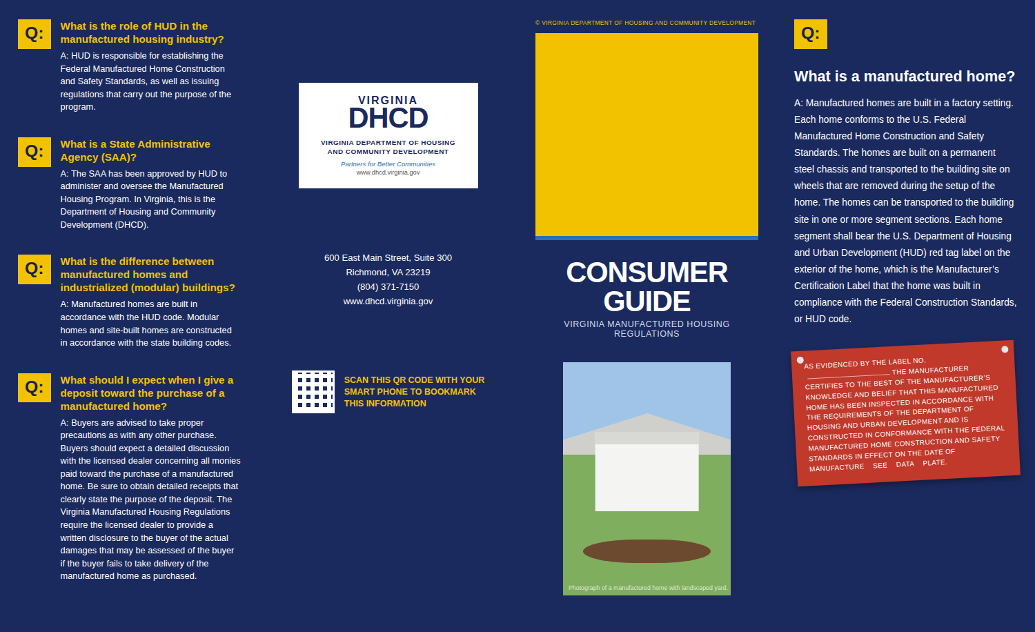Q:
What is the role of HUD in the manufactured housing industry?
A: HUD is responsible for establishing the Federal Manufactured Home Construction and Safety Standards, as well as issuing regulations that carry out the purpose of the program.
Q:
What is a State Administrative Agency (SAA)?
A: The SAA has been approved by HUD to administer and oversee the Manufactured Housing Program. In Virginia, this is the Department of Housing and Community Development (DHCD).
Q:
What is the difference between manufactured homes and industrialized (modular) buildings?
A: Manufactured homes are built in accordance with the HUD code. Modular homes and site-built homes are constructed in accordance with the state building codes.
Q:
What should I expect when I give a deposit toward the purchase of a manufactured home?
A: Buyers are advised to take proper precautions as with any other purchase. Buyers should expect a detailed discussion with the licensed dealer concerning all monies paid toward the purchase of a manufactured home. Be sure to obtain detailed receipts that clearly state the purpose of the deposit. The Virginia Manufactured Housing Regulations require the licensed dealer to provide a written disclosure to the buyer of the actual damages that may be assessed of the buyer if the buyer fails to take delivery of the manufactured home as purchased.
VIRGINIA DHCD
VIRGINIA DEPARTMENT OF HOUSING
AND COMMUNITY DEVELOPMENT
Partners for Better Communities
www.dhcd.virginia.gov
600 East Main Street, Suite 300
Richmond, VA 23219
(804) 371-7150
www.dhcd.virginia.gov
Scan this QR code with your
smart phone to bookmark
this information
© Virginia Department of Housing and Community Development
CONSUMER GUIDE
Virginia Manufactured Housing Regulations
Photograph of a manufactured home with landscaped yard.
Q:
What is a manufactured home?
A: Manufactured homes are built in a factory setting. Each home conforms to the U.S. Federal Manufactured Home Construction and Safety Standards. The homes are built on a permanent steel chassis and transported to the building site on wheels that are removed during the setup of the home. The homes can be transported to the building site in one or more segment sections. Each home segment shall bear the U.S. Department of Housing and Urban Development (HUD) red tag label on the exterior of the home, which is the Manufacturer’s Certification Label that the home was built in compliance with the Federal Construction Standards, or HUD code.
As evidenced by the label no. the manufacturer certifies to the best of the manufacturer’s knowledge and belief that this manufactured home has been inspected in accordance with the requirements of the Department of Housing and Urban Development and is constructed in conformance with the Federal Manufactured Home Construction and Safety Standards in effect on the date of manufacture see data plate.